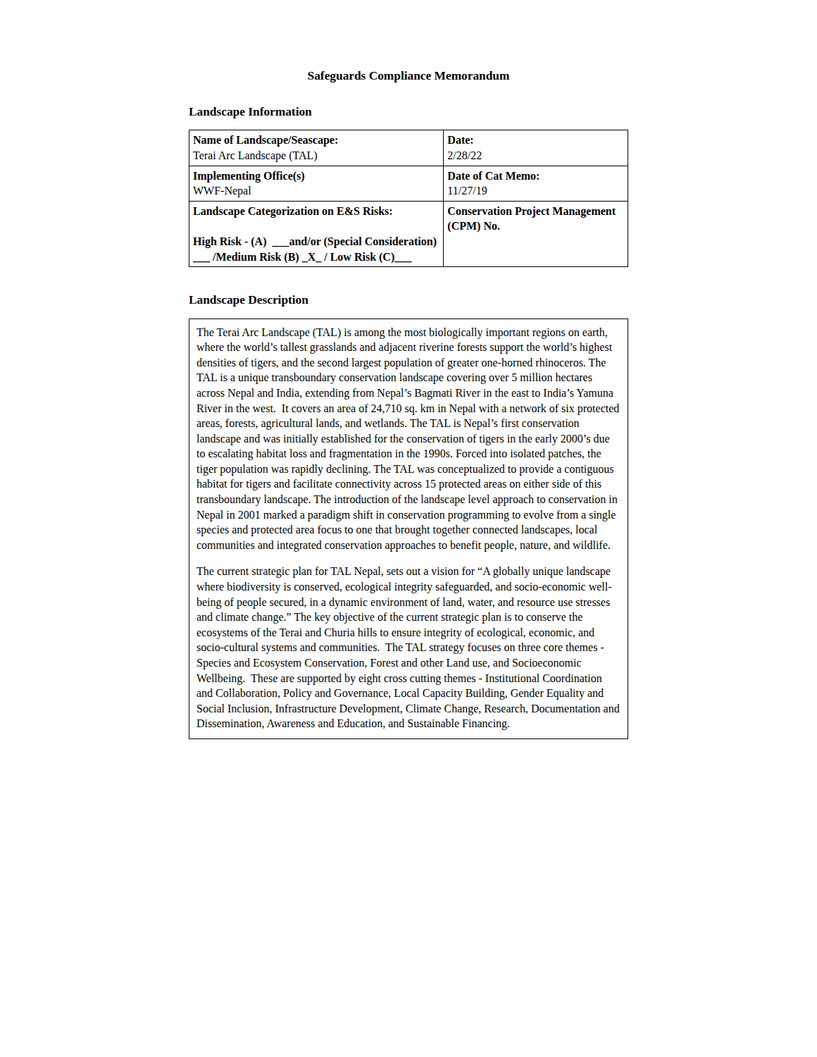Safeguards Compliance Memorandum
Landscape Information
| Name of Landscape/Seascape: Terai Arc Landscape (TAL) | Date: 2/28/22 |
| Implementing Office(s) WWF-Nepal | Date of Cat Memo: 11/27/19 |
| Landscape Categorization on E&S Risks: High Risk - (A) ___and/or (Special Consideration) ___ /Medium Risk (B) _X_ / Low Risk (C)___ | Conservation Project Management (CPM) No. |
Landscape Description
| The Terai Arc Landscape (TAL) is among the most biologically important regions on earth, where the world’s tallest grasslands and adjacent riverine forests support the world’s highest densities of tigers, and the second largest population of greater one-horned rhinoceros. The TAL is a unique transboundary conservation landscape covering over 5 million hectares across Nepal and India, extending from Nepal’s Bagmati River in the east to India’s Yamuna River in the west. It covers an area of 24,710 sq. km in Nepal with a network of six protected areas, forests, agricultural lands, and wetlands. The TAL is Nepal’s first conservation landscape and was initially established for the conservation of tigers in the early 2000’s due to escalating habitat loss and fragmentation in the 1990s. Forced into isolated patches, the tiger population was rapidly declining. The TAL was conceptualized to provide a contiguous habitat for tigers and facilitate connectivity across 15 protected areas on either side of this transboundary landscape. The introduction of the landscape level approach to conservation in Nepal in 2001 marked a paradigm shift in conservation programming to evolve from a single species and protected area focus to one that brought together connected landscapes, local communities and integrated conservation approaches to benefit people, nature, and wildlife. The current strategic plan for TAL Nepal, sets out a vision for “A globally unique landscape where biodiversity is conserved, ecological integrity safeguarded, and socio-economic well-being of people secured, in a dynamic environment of land, water, and resource use stresses and climate change.” The key objective of the current strategic plan is to conserve the ecosystems of the Terai and Churia hills to ensure integrity of ecological, economic, and socio-cultural systems and communities. The TAL strategy focuses on three core themes - Species and Ecosystem Conservation, Forest and other Land use, and Socioeconomic Wellbeing. These are supported by eight cross cutting themes - Institutional Coordination and Collaboration, Policy and Governance, Local Capacity Building, Gender Equality and Social Inclusion, Infrastructure Development, Climate Change, Research, Documentation and Dissemination, Awareness and Education, and Sustainable Financing. |